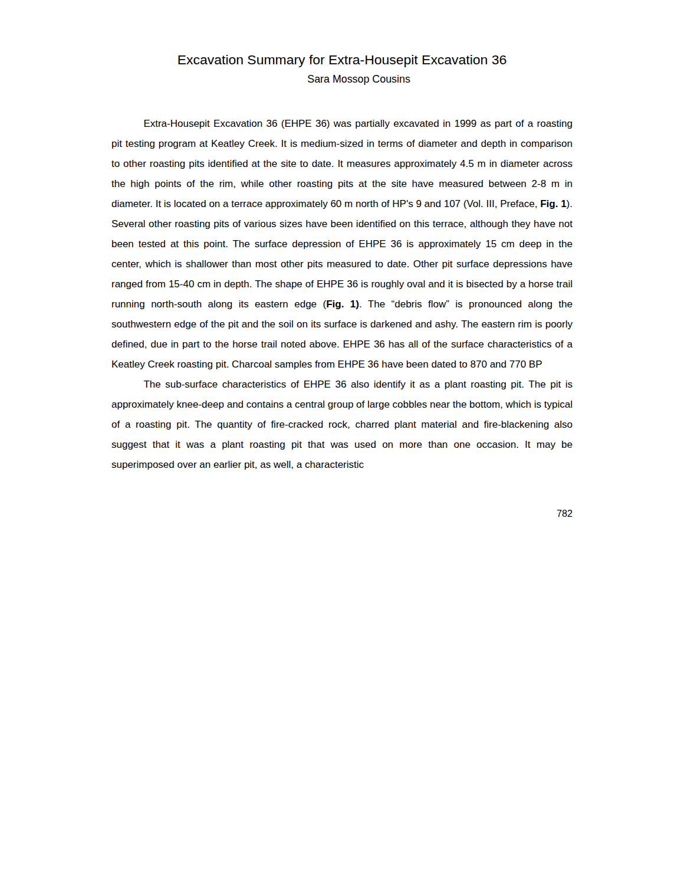Excavation Summary for Extra-Housepit Excavation 36
Sara Mossop Cousins
Extra-Housepit Excavation 36 (EHPE 36) was partially excavated in 1999 as part of a roasting pit testing program at Keatley Creek. It is medium-sized in terms of diameter and depth in comparison to other roasting pits identified at the site to date. It measures approximately 4.5 m in diameter across the high points of the rim, while other roasting pits at the site have measured between 2-8 m in diameter. It is located on a terrace approximately 60 m north of HP's 9 and 107 (Vol. III, Preface, Fig. 1). Several other roasting pits of various sizes have been identified on this terrace, although they have not been tested at this point. The surface depression of EHPE 36 is approximately 15 cm deep in the center, which is shallower than most other pits measured to date. Other pit surface depressions have ranged from 15-40 cm in depth. The shape of EHPE 36 is roughly oval and it is bisected by a horse trail running north-south along its eastern edge (Fig. 1). The “debris flow” is pronounced along the southwestern edge of the pit and the soil on its surface is darkened and ashy. The eastern rim is poorly defined, due in part to the horse trail noted above. EHPE 36 has all of the surface characteristics of a Keatley Creek roasting pit. Charcoal samples from EHPE 36 have been dated to 870 and 770 BP
The sub-surface characteristics of EHPE 36 also identify it as a plant roasting pit. The pit is approximately knee-deep and contains a central group of large cobbles near the bottom, which is typical of a roasting pit. The quantity of fire-cracked rock, charred plant material and fire-blackening also suggest that it was a plant roasting pit that was used on more than one occasion. It may be superimposed over an earlier pit, as well, a characteristic
782